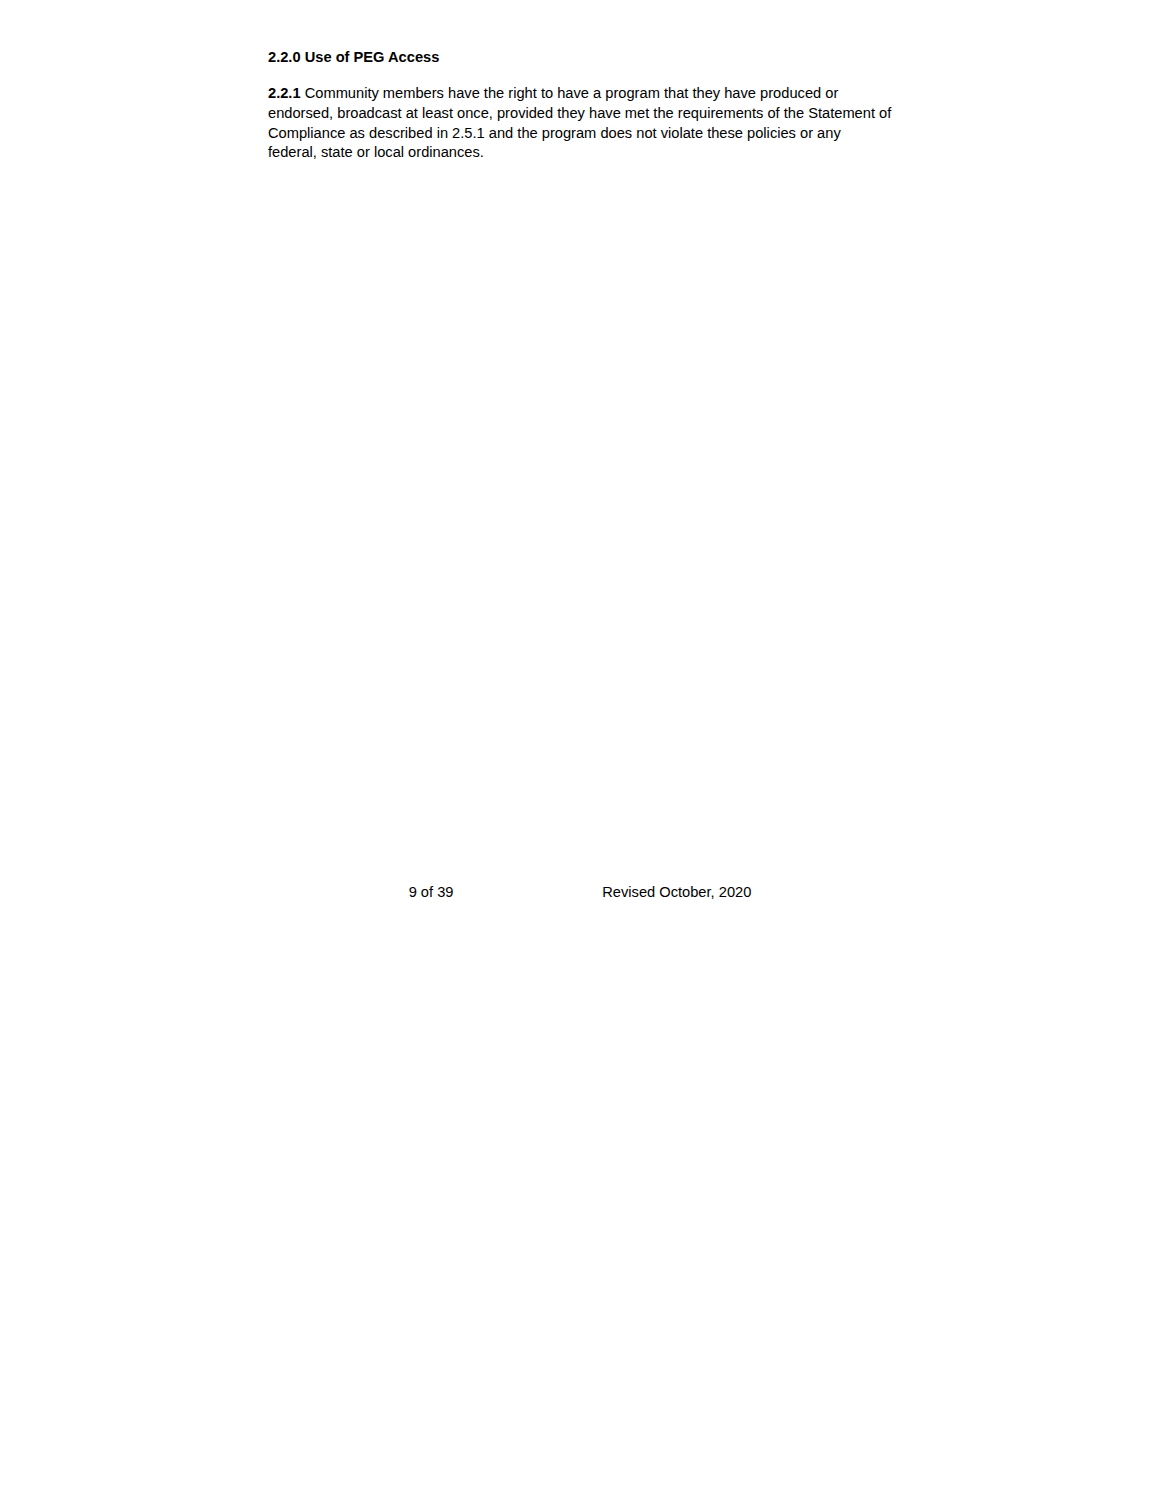2.2.0 Use of PEG Access
2.2.1 Community members have the right to have a program that they have produced or endorsed, broadcast at least once, provided they have met the requirements of the Statement of Compliance as described in 2.5.1 and the program does not violate these policies or any federal, state or local ordinances.
9 of 39 Revised October, 2020